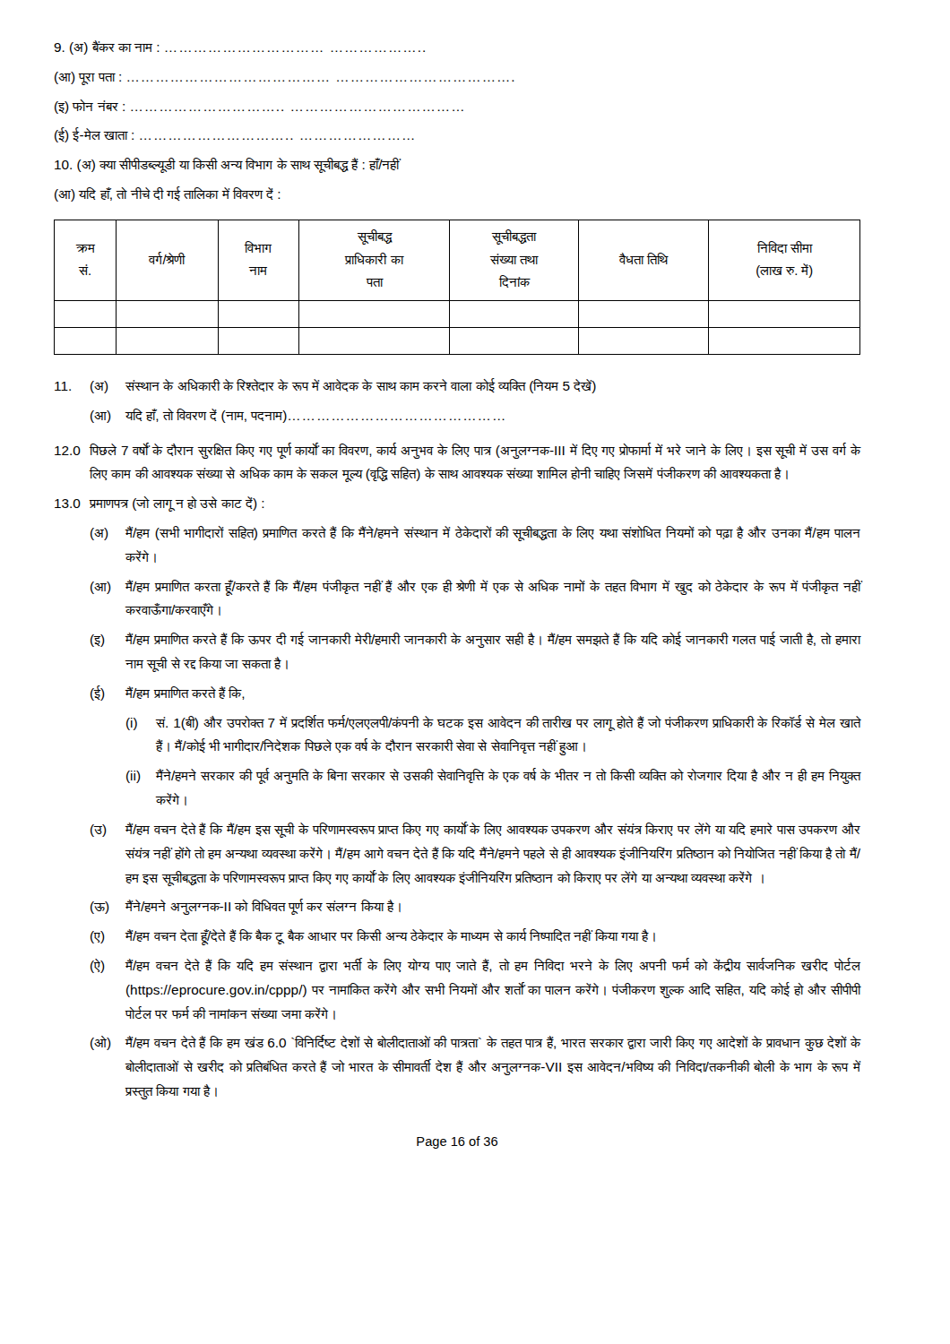9. (अ) बैंकर का नाम : …………………………… ………………..
(आ) पूरा पता : …………………………………… ……………………………….
(इ) फोन नंबर : ………………………….. ………………………………
(ई) ई-मेल खाता : ………………………….. ……………………
10. (अ) क्या सीपीडब्ल्यूडी या किसी अन्य विभाग के साथ सूचीबद्ध हैं : हाँ/नहीं
(आ) यदि हाँ, तो नीचे दी गई तालिका में विवरण दें :
| क्रम सं. | वर्ग/श्रेणी | विभाग नाम | सूचीबद्ध प्राधिकारी का पता | सूचीबद्धता संख्या तथा दिनांक | वैधता तिथि | निविदा सीमा (लाख रु. में) |
| --- | --- | --- | --- | --- | --- | --- |
11.
(अ)
संस्थान के अधिकारी के रिश्तेदार के रूप में आवेदक के साथ काम करने वाला कोई व्यक्ति (नियम 5 देखें)
(आ)
यदि हाँ, तो विवरण दें (नाम, पदनाम)………………………………………
12.0
पिछले 7 वर्षों के दौरान सुरक्षित किए गए पूर्ण कार्यों का विवरण, कार्य अनुभव के लिए पात्र (अनुलग्नक-III में दिए गए प्रोफार्मा में भरे जाने के लिए। इस सूची में उस वर्ग के लिए काम की आवश्यक संख्या से अधिक काम के सकल मूल्य (वृद्धि सहित) के साथ आवश्यक संख्या शामिल होनी चाहिए जिसमें पंजीकरण की आवश्यकता है।
13.0
प्रमाणपत्र (जो लागू न हो उसे काट दें) :
(अ)
मैं/हम (सभी भागीदारों सहित) प्रमाणित करते हैं कि मैंने/हमने संस्थान में ठेकेदारों की सूचीबद्धता के लिए यथा संशोधित नियमों को पढ़ा है और उनका मैं/हम पालन करेंगे।
(आ)
मैं/हम प्रमाणित करता हूँ/करते हैं कि मैं/हम पंजीकृत नहीं हैं और एक ही श्रेणी में एक से अधिक नामों के तहत विभाग में खुद को ठेकेदार के रूप में पंजीकृत नहीं करवाऊँगा/करवाएँगे।
(इ)
मैं/हम प्रमाणित करते हैं कि ऊपर दी गई जानकारी मेरी/हमारी जानकारी के अनुसार सही है। मैं/हम समझते हैं कि यदि कोई जानकारी गलत पाई जाती है, तो हमारा नाम सूची से रद्द किया जा सकता है।
(ई)
मैं/हम प्रमाणित करते हैं कि,
(i)
सं. 1(बी) और उपरोक्त 7 में प्रदर्शित फर्म/एलएलपी/कंपनी के घटक इस आवेदन की तारीख पर लागू होते हैं जो पंजीकरण प्राधिकारी के रिकॉर्ड से मेल खाते हैं। मैं/कोई भी भागीदार/निदेशक पिछले एक वर्ष के दौरान सरकारी सेवा से सेवानिवृत्त नहीं हुआ।
(ii)
मैंने/हमने सरकार की पूर्व अनुमति के बिना सरकार से उसकी सेवानिवृत्ति के एक वर्ष के भीतर न तो किसी व्यक्ति को रोजगार दिया है और न ही हम नियुक्त करेंगे।
(उ)
मैं/हम वचन देते हैं कि मैं/हम इस सूची के परिणामस्वरूप प्राप्त किए गए कार्यों के लिए आवश्यक उपकरण और संयंत्र किराए पर लेंगे या यदि हमारे पास उपकरण और संयंत्र नहीं होंगे तो हम अन्यथा व्यवस्था करेंगे। मैं/हम आगे वचन देते हैं कि यदि मैंने/हमने पहले से ही आवश्यक इंजीनियरिंग प्रतिष्ठान को नियोजित नहीं किया है तो मैं/हम इस सूचीबद्धता के परिणामस्वरूप प्राप्त किए गए कार्यों के लिए आवश्यक इंजीनियरिंग प्रतिष्ठान को किराए पर लेंगे या अन्यथा व्यवस्था करेंगे ।
(ऊ)
मैंने/हमने अनुलग्नक-II को विधिवत पूर्ण कर संलग्न किया है।
(ए)
मैं/हम वचन देता हूँ/देते हैं कि बैक टू बैक आधार पर किसी अन्य ठेकेदार के माध्यम से कार्य निष्पादित नहीं किया गया है।
(ऐ)
मैं/हम वचन देते हैं कि यदि हम संस्थान द्वारा भर्ती के लिए योग्य पाए जाते हैं, तो हम निविदा भरने के लिए अपनी फर्म को केंद्रीय सार्वजनिक खरीद पोर्टल (https://eprocure.gov.in/cppp/) पर नामांकित करेंगे और सभी नियमों और शर्तों का पालन करेंगे। पंजीकरण शुल्क आदि सहित, यदि कोई हो और सीपीपी पोर्टल पर फर्म की नामांकन संख्या जमा करेंगे।
(ओ)
मैं/हम वचन देते हैं कि हम खंड 6.0 `विनिर्दिष्ट देशों से बोलीदाताओं की पात्रता` के तहत पात्र हैं, भारत सरकार द्वारा जारी किए गए आदेशों के प्रावधान कुछ देशों के बोलीदाताओं से खरीद को प्रतिबंधित करते हैं जो भारत के सीमावर्ती देश हैं और अनुलग्नक-VII इस आवेदन/भविष्य की निविदा/तकनीकी बोली के भाग के रूप में प्रस्तुत किया गया है।
Page 16 of 36